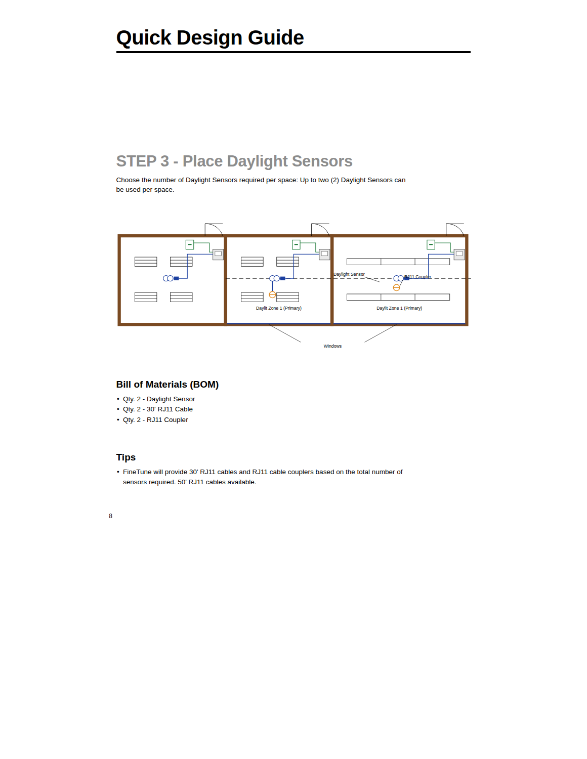Quick Design Guide
STEP 3 - Place Daylight Sensors
Choose the number of Daylight Sensors required per space: Up to two (2) Daylight Sensors can be used per space.
Daylight Sensor RJ11 Coupler Daylit Zone 1 (Primary) Daylit Zone 1 (Primary) Windows
Bill of Materials (BOM)
Qty. 2 - Daylight Sensor
Qty. 2 - 30' RJ11 Cable
Qty. 2 - RJ11 Coupler
Tips
FineTune will provide 30' RJ11 cables and RJ11 cable couplers based on the total number of sensors required. 50' RJ11 cables available.
8